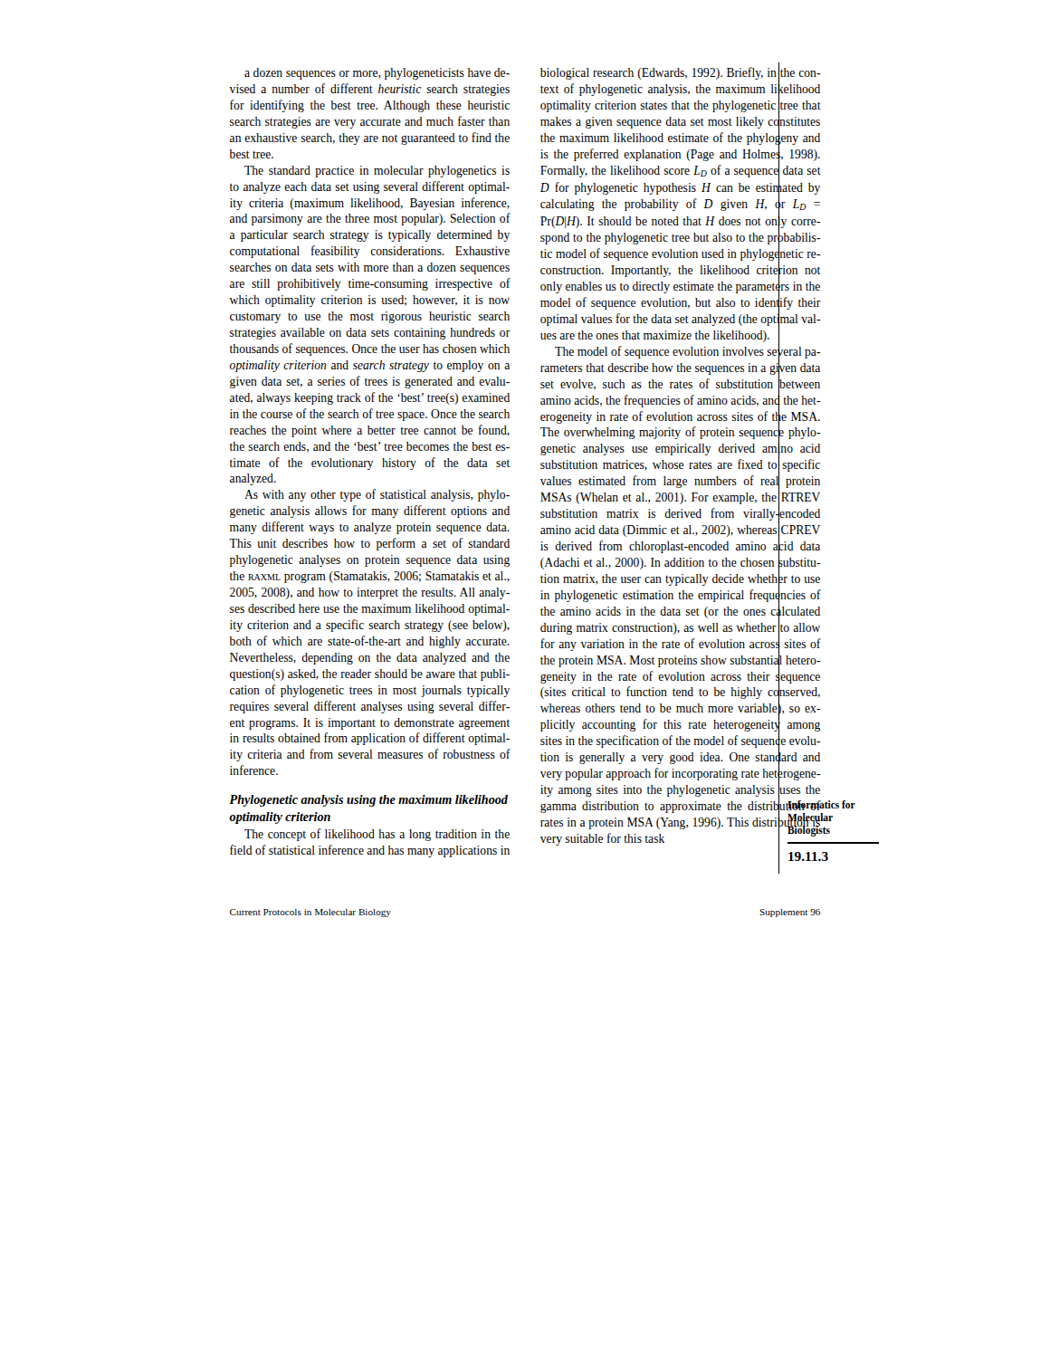a dozen sequences or more, phylogeneticists have devised a number of different heuristic search strategies for identifying the best tree. Although these heuristic search strategies are very accurate and much faster than an exhaustive search, they are not guaranteed to find the best tree.
The standard practice in molecular phylogenetics is to analyze each data set using several different optimality criteria (maximum likelihood, Bayesian inference, and parsimony are the three most popular). Selection of a particular search strategy is typically determined by computational feasibility considerations. Exhaustive searches on data sets with more than a dozen sequences are still prohibitively time-consuming irrespective of which optimality criterion is used; however, it is now customary to use the most rigorous heuristic search strategies available on data sets containing hundreds or thousands of sequences. Once the user has chosen which optimality criterion and search strategy to employ on a given data set, a series of trees is generated and evaluated, always keeping track of the ‘best’ tree(s) examined in the course of the search of tree space. Once the search reaches the point where a better tree cannot be found, the search ends, and the ‘best’ tree becomes the best estimate of the evolutionary history of the data set analyzed.
As with any other type of statistical analysis, phylogenetic analysis allows for many different options and many different ways to analyze protein sequence data. This unit describes how to perform a set of standard phylogenetic analyses on protein sequence data using the raxml program (Stamatakis, 2006; Stamatakis et al., 2005, 2008), and how to interpret the results. All analyses described here use the maximum likelihood optimality criterion and a specific search strategy (see below), both of which are state-of-the-art and highly accurate. Nevertheless, depending on the data analyzed and the question(s) asked, the reader should be aware that publication of phylogenetic trees in most journals typically requires several different analyses using several different programs. It is important to demonstrate agreement in results obtained from application of different optimality criteria and from several measures of robustness of inference.
Phylogenetic analysis using the maximum likelihood optimality criterion
The concept of likelihood has a long tradition in the field of statistical inference and has many applications in biological research (Edwards, 1992). Briefly, in the context of phylogenetic analysis, the maximum likelihood optimality criterion states that the phylogenetic tree that makes a given sequence data set most likely constitutes the maximum likelihood estimate of the phylogeny and is the preferred explanation (Page and Holmes, 1998). Formally, the likelihood score LD of a sequence data set D for phylogenetic hypothesis H can be estimated by calculating the probability of D given H, or LD = Pr(D|H). It should be noted that H does not only correspond to the phylogenetic tree but also to the probabilistic model of sequence evolution used in phylogenetic reconstruction. Importantly, the likelihood criterion not only enables us to directly estimate the parameters in the model of sequence evolution, but also to identify their optimal values for the data set analyzed (the optimal values are the ones that maximize the likelihood).
The model of sequence evolution involves several parameters that describe how the sequences in a given data set evolve, such as the rates of substitution between amino acids, the frequencies of amino acids, and the heterogeneity in rate of evolution across sites of the MSA. The overwhelming majority of protein sequence phylogenetic analyses use empirically derived amino acid substitution matrices, whose rates are fixed to specific values estimated from large numbers of real protein MSAs (Whelan et al., 2001). For example, the RTREV substitution matrix is derived from virally-encoded amino acid data (Dimmic et al., 2002), whereas CPREV is derived from chloroplast-encoded amino acid data (Adachi et al., 2000). In addition to the chosen substitution matrix, the user can typically decide whether to use in phylogenetic estimation the empirical frequencies of the amino acids in the data set (or the ones calculated during matrix construction), as well as whether to allow for any variation in the rate of evolution across sites of the protein MSA. Most proteins show substantial heterogeneity in the rate of evolution across their sequence (sites critical to function tend to be highly conserved, whereas others tend to be much more variable), so explicitly accounting for this rate heterogeneity among sites in the specification of the model of sequence evolution is generally a very good idea. One standard and very popular approach for incorporating rate heterogeneity among sites into the phylogenetic analysis uses the gamma distribution to approximate the distribution of rates in a protein MSA (Yang, 1996). This distribution is very suitable for this task
Informatics for
Molecular
Biologists
19.11.3
Current Protocols in Molecular Biology Supplement 96